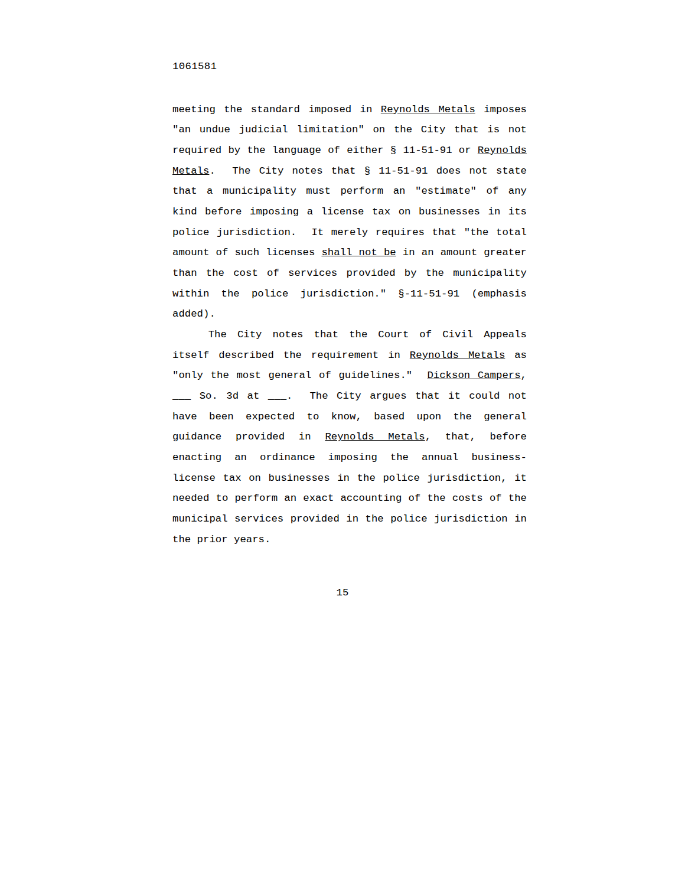1061581
meeting the standard imposed in Reynolds Metals imposes "an undue judicial limitation" on the City that is not required by the language of either § 11-51-91 or Reynolds Metals. The City notes that § 11-51-91 does not state that a municipality must perform an "estimate" of any kind before imposing a license tax on businesses in its police jurisdiction. It merely requires that "the total amount of such licenses shall not be in an amount greater than the cost of services provided by the municipality within the police jurisdiction." §-11-51-91 (emphasis added).
The City notes that the Court of Civil Appeals itself described the requirement in Reynolds Metals as "only the most general of guidelines." Dickson Campers, ___ So. 3d at ___. The City argues that it could not have been expected to know, based upon the general guidance provided in Reynolds Metals, that, before enacting an ordinance imposing the annual business-license tax on businesses in the police jurisdiction, it needed to perform an exact accounting of the costs of the municipal services provided in the police jurisdiction in the prior years.
15